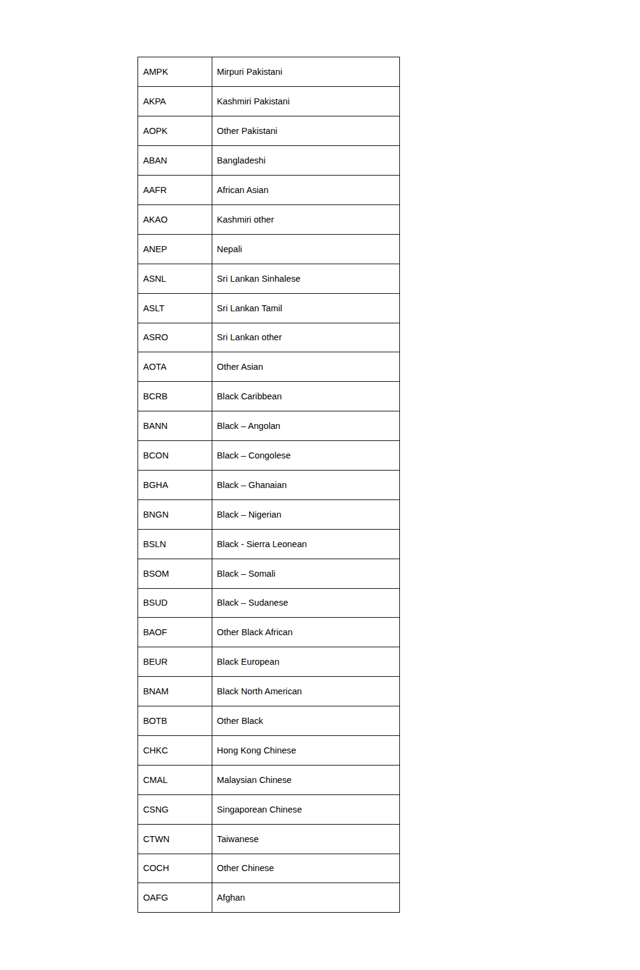| AMPK | Mirpuri Pakistani |
| AKPA | Kashmiri Pakistani |
| AOPK | Other Pakistani |
| ABAN | Bangladeshi |
| AAFR | African Asian |
| AKAO | Kashmiri other |
| ANEP | Nepali |
| ASNL | Sri Lankan Sinhalese |
| ASLT | Sri Lankan Tamil |
| ASRO | Sri Lankan other |
| AOTA | Other Asian |
| BCRB | Black Caribbean |
| BANN | Black – Angolan |
| BCON | Black – Congolese |
| BGHA | Black – Ghanaian |
| BNGN | Black – Nigerian |
| BSLN | Black - Sierra Leonean |
| BSOM | Black – Somali |
| BSUD | Black – Sudanese |
| BAOF | Other Black African |
| BEUR | Black European |
| BNAM | Black North American |
| BOTB | Other Black |
| CHKC | Hong Kong Chinese |
| CMAL | Malaysian Chinese |
| CSNG | Singaporean Chinese |
| CTWN | Taiwanese |
| COCH | Other Chinese |
| OAFG | Afghan |